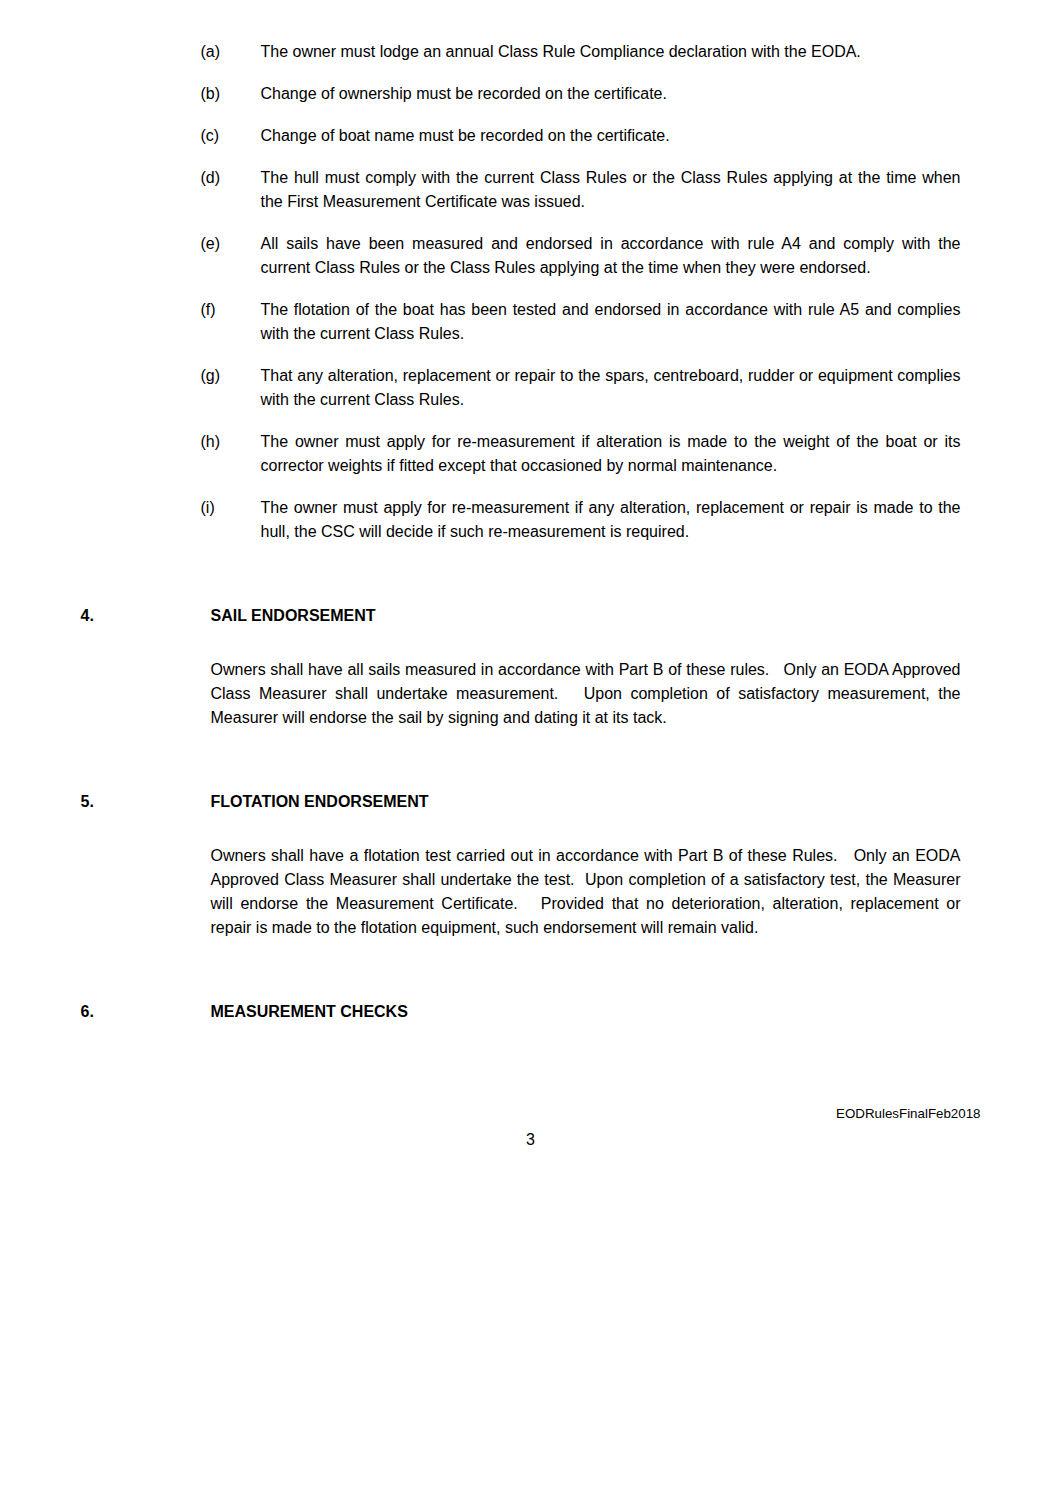(a)
The owner must lodge an annual Class Rule Compliance declaration with the EODA.
(b)
Change of ownership must be recorded on the certificate.
(c)
Change of boat name must be recorded on the certificate.
(d)
The hull must comply with the current Class Rules or the Class Rules applying at the time when the First Measurement Certificate was issued.
(e)
All sails have been measured and endorsed in accordance with rule A4 and comply with the current Class Rules or the Class Rules applying at the time when they were endorsed.
(f)
The flotation of the boat has been tested and endorsed in accordance with rule A5 and complies with the current Class Rules.
(g)
That any alteration, replacement or repair to the spars, centreboard, rudder or equipment complies with the current Class Rules.
(h)
The owner must apply for re-measurement if alteration is made to the weight of the boat or its corrector weights if fitted except that occasioned by normal maintenance.
(i)
The owner must apply for re-measurement if any alteration, replacement or repair is made to the hull, the CSC will decide if such re-measurement is required.
4.
SAIL ENDORSEMENT
Owners shall have all sails measured in accordance with Part B of these rules. Only an EODA Approved Class Measurer shall undertake measurement. Upon completion of satisfactory measurement, the Measurer will endorse the sail by signing and dating it at its tack.
5.
FLOTATION ENDORSEMENT
Owners shall have a flotation test carried out in accordance with Part B of these Rules. Only an EODA Approved Class Measurer shall undertake the test. Upon completion of a satisfactory test, the Measurer will endorse the Measurement Certificate. Provided that no deterioration, alteration, replacement or repair is made to the flotation equipment, such endorsement will remain valid.
6.
MEASUREMENT CHECKS
EODRulesFinalFeb2018
3